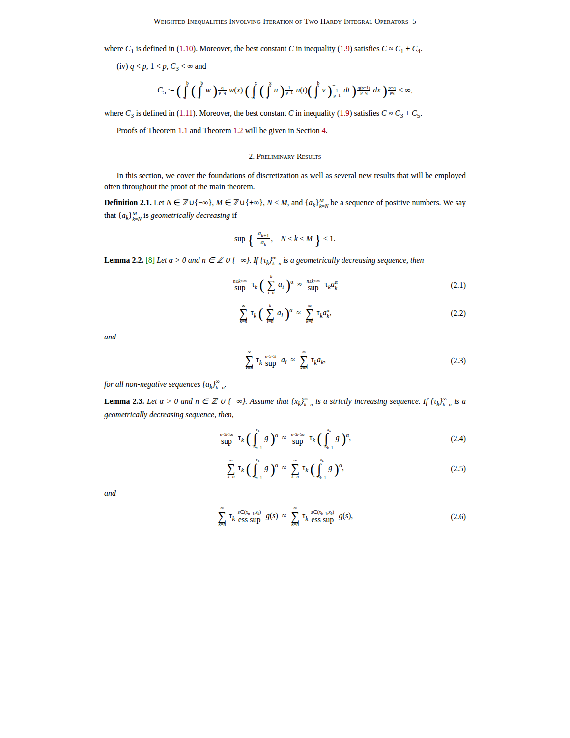Weighted Inequalities Involving Iteration of Two Hardy Integral Operators 5
where C1 is defined in (1.10). Moreover, the best constant C in inequality (1.9) satisfies C ≈ C1 + C4.
(iv) q < p, 1 < p, C3 < ∞ and
C5 := ( b∫a ( b∫x w ) qp−q w(x) ( x∫a ( x∫t u ) 1 p−1 u(t)( b∫t v )−1 p−1 dt ) q(p−1) p−q dx ) p−q pq < ∞,
where C3 is defined in (1.11). Moreover, the best constant C in inequality (1.9) satisfies C ≈ C3 + C5.
Proofs of Theorem 1.1 and Theorem 1.2 will be given in Section 4.
2. Preliminary Results
In this section, we cover the foundations of discretization as well as several new results that will be employed often throughout the proof of the main theorem.
Definition 2.1. Let N ∈ ℤ∪{−∞}, M ∈ ℤ∪{+∞}, N < M, and {ak}Mk=N be a sequence of positive numbers. We say that {ak}Mk=N is geometrically decreasing if
sup { ak+1 ak, N ≤ k ≤ M } < 1.
Lemma 2.2. [8] Let α > 0 and n ∈ ℤ ∪ {−∞}. If {τk}∞k=n is a geometrically decreasing sequence, then
n≤k<∞sup τk ( k∑i=n ai ) α ≈ n≤k<∞sup τkaαk (2.1)
∞∑k=n τk ( k∑i=n ai ) α ≈ ∞∑k=n τkaαk, (2.2)
and
∞∑k=n τk n≤i≤k sup ai ≈ ∞∑k=n τkak, (2.3)
for all non-negative sequences {ak}∞k=n.
Lemma 2.3. Let α > 0 and n ∈ ℤ ∪ {−∞}. Assume that {xk}∞k=n is a strictly increasing sequence. If {τk}∞k=n is a geometrically decreasing sequence, then,
n≤k<∞sup τk ( xk∫xn−1 g ) α ≈ n≤k<∞sup τk ( xk∫xk−1 g ) α, (2.4)
∞∑k=n τk ( xk∫xn−1 g ) α ≈ ∞∑k=n τk ( xk∫xk−1 g ) α, (2.5)
and
∞∑k=n τk s∈(xn−1,xk) ess sup g(s) ≈ ∞∑k=n τk s∈(xk−1,xk) ess sup g(s), (2.6)